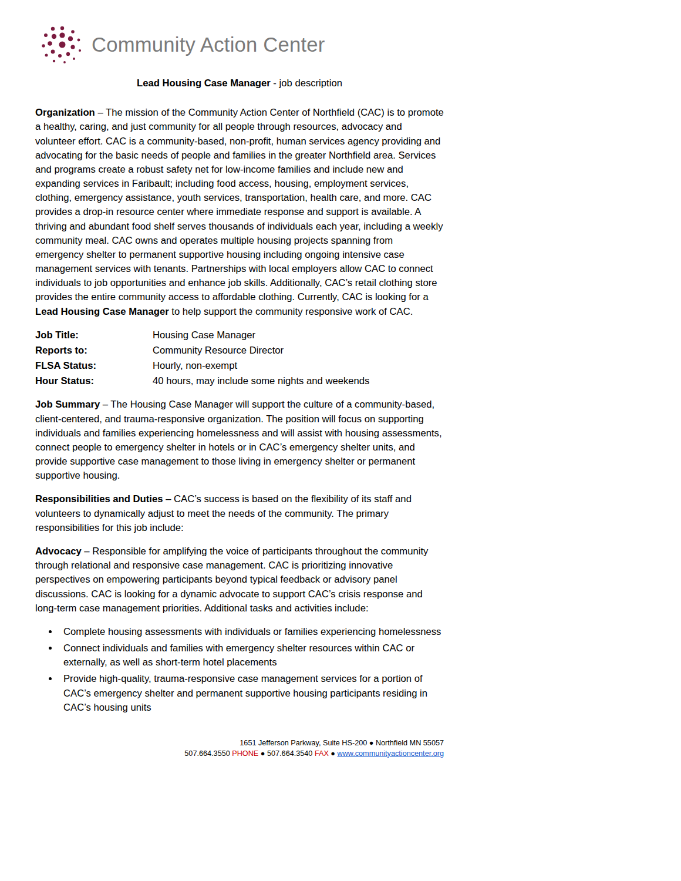Community Action Center
Lead Housing Case Manager - job description
Organization – The mission of the Community Action Center of Northfield (CAC) is to promote a healthy, caring, and just community for all people through resources, advocacy and volunteer effort. CAC is a community-based, non-profit, human services agency providing and advocating for the basic needs of people and families in the greater Northfield area. Services and programs create a robust safety net for low-income families and include new and expanding services in Faribault; including food access, housing, employment services, clothing, emergency assistance, youth services, transportation, health care, and more. CAC provides a drop-in resource center where immediate response and support is available. A thriving and abundant food shelf serves thousands of individuals each year, including a weekly community meal. CAC owns and operates multiple housing projects spanning from emergency shelter to permanent supportive housing including ongoing intensive case management services with tenants. Partnerships with local employers allow CAC to connect individuals to job opportunities and enhance job skills. Additionally, CAC’s retail clothing store provides the entire community access to affordable clothing. Currently, CAC is looking for a Lead Housing Case Manager to help support the community responsive work of CAC.
Job Title: Housing Case Manager
Reports to: Community Resource Director
FLSA Status: Hourly, non-exempt
Hour Status: 40 hours, may include some nights and weekends
Job Summary – The Housing Case Manager will support the culture of a community-based, client-centered, and trauma-responsive organization. The position will focus on supporting individuals and families experiencing homelessness and will assist with housing assessments, connect people to emergency shelter in hotels or in CAC’s emergency shelter units, and provide supportive case management to those living in emergency shelter or permanent supportive housing.
Responsibilities and Duties – CAC’s success is based on the flexibility of its staff and volunteers to dynamically adjust to meet the needs of the community. The primary responsibilities for this job include:
Advocacy – Responsible for amplifying the voice of participants throughout the community through relational and responsive case management. CAC is prioritizing innovative perspectives on empowering participants beyond typical feedback or advisory panel discussions. CAC is looking for a dynamic advocate to support CAC’s crisis response and long-term case management priorities. Additional tasks and activities include:
Complete housing assessments with individuals or families experiencing homelessness
Connect individuals and families with emergency shelter resources within CAC or externally, as well as short-term hotel placements
Provide high-quality, trauma-responsive case management services for a portion of CAC’s emergency shelter and permanent supportive housing participants residing in CAC’s housing units
1651 Jefferson Parkway, Suite HS-200 ● Northfield MN 55057
507.664.3550 PHONE ● 507.664.3540 FAX ● www.communityactioncenter.org